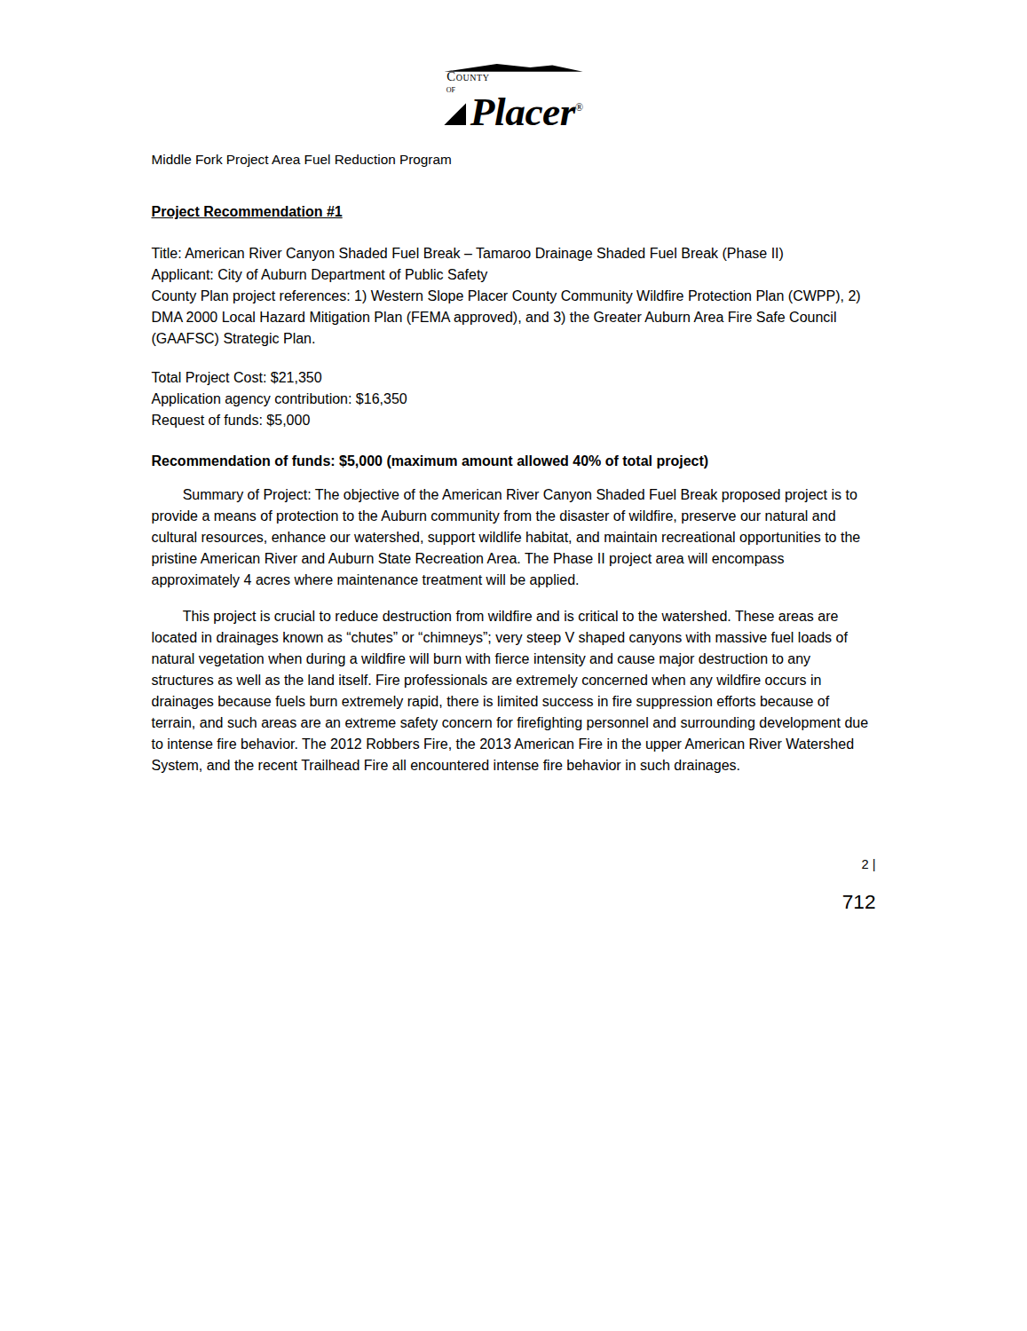County
of
Placer®
Middle Fork Project Area Fuel Reduction Program
Project Recommendation #1
Title: American River Canyon Shaded Fuel Break – Tamaroo Drainage Shaded Fuel Break (Phase II)
Applicant: City of Auburn Department of Public Safety
County Plan project references: 1) Western Slope Placer County Community Wildfire Protection Plan (CWPP), 2) DMA 2000 Local Hazard Mitigation Plan (FEMA approved), and 3) the Greater Auburn Area Fire Safe Council (GAAFSC) Strategic Plan.
Total Project Cost: $21,350
Application agency contribution: $16,350
Request of funds: $5,000
Recommendation of funds: $5,000 (maximum amount allowed 40% of total project)
Summary of Project: The objective of the American River Canyon Shaded Fuel Break proposed project is to provide a means of protection to the Auburn community from the disaster of wildfire, preserve our natural and cultural resources, enhance our watershed, support wildlife habitat, and maintain recreational opportunities to the pristine American River and Auburn State Recreation Area. The Phase II project area will encompass approximately 4 acres where maintenance treatment will be applied.
This project is crucial to reduce destruction from wildfire and is critical to the watershed. These areas are located in drainages known as “chutes” or “chimneys”; very steep V shaped canyons with massive fuel loads of natural vegetation when during a wildfire will burn with fierce intensity and cause major destruction to any structures as well as the land itself. Fire professionals are extremely concerned when any wildfire occurs in drainages because fuels burn extremely rapid, there is limited success in fire suppression efforts because of terrain, and such areas are an extreme safety concern for firefighting personnel and surrounding development due to intense fire behavior. The 2012 Robbers Fire, the 2013 American Fire in the upper American River Watershed System, and the recent Trailhead Fire all encountered intense fire behavior in such drainages.
2 |
712